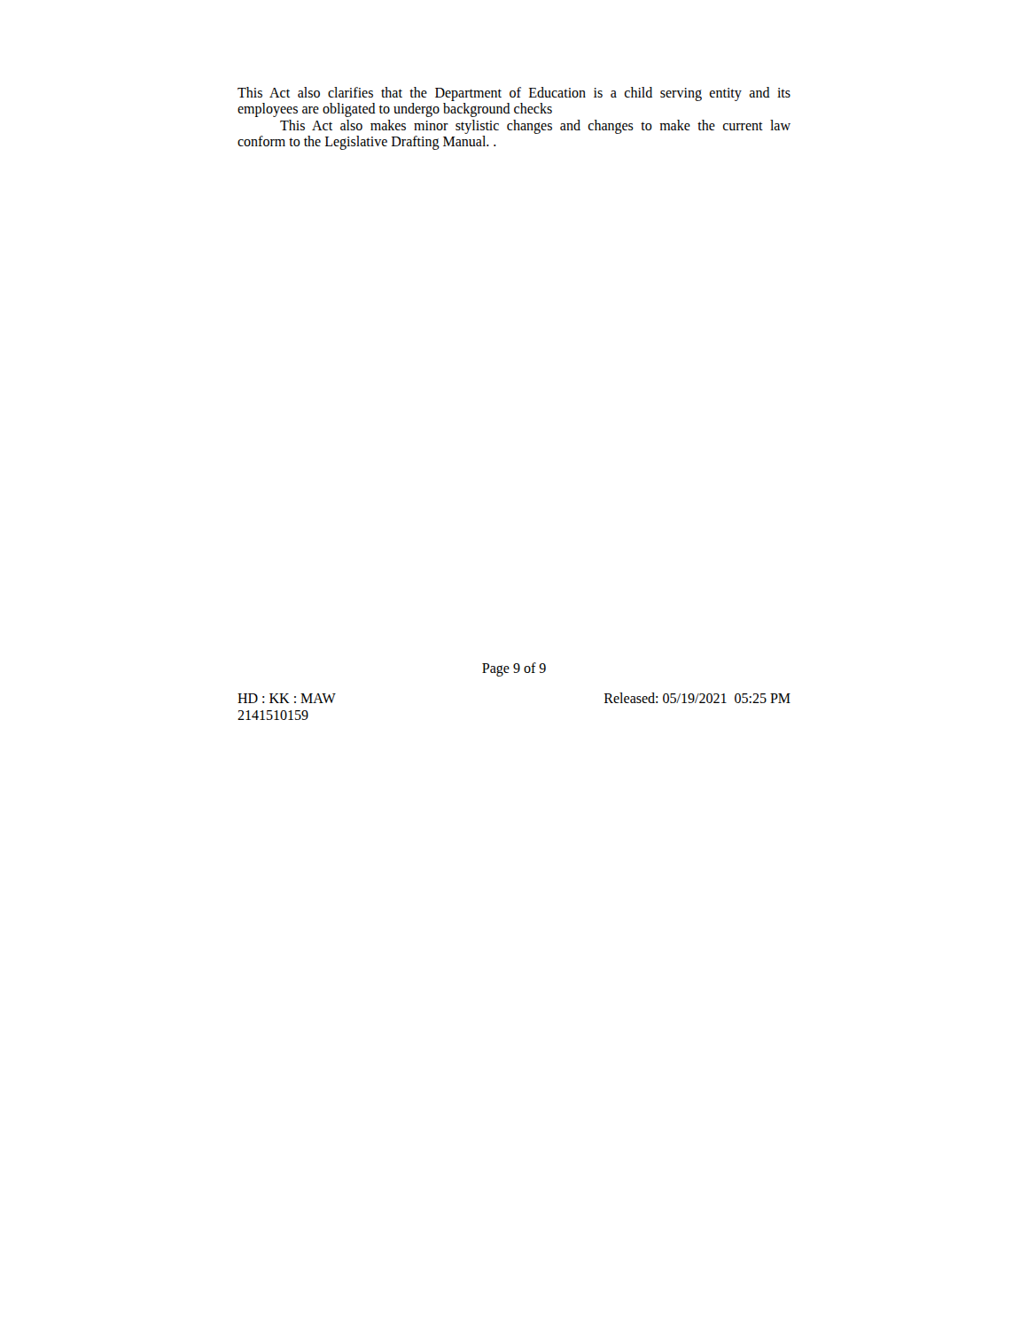This Act also clarifies that the Department of Education is a child serving entity and its employees are obligated to undergo background checks
This Act also makes minor stylistic changes and changes to make the current law conform to the Legislative Drafting Manual. .
Page 9 of 9
HD : KK : MAW
2141510159
Released: 05/19/2021 05:25 PM